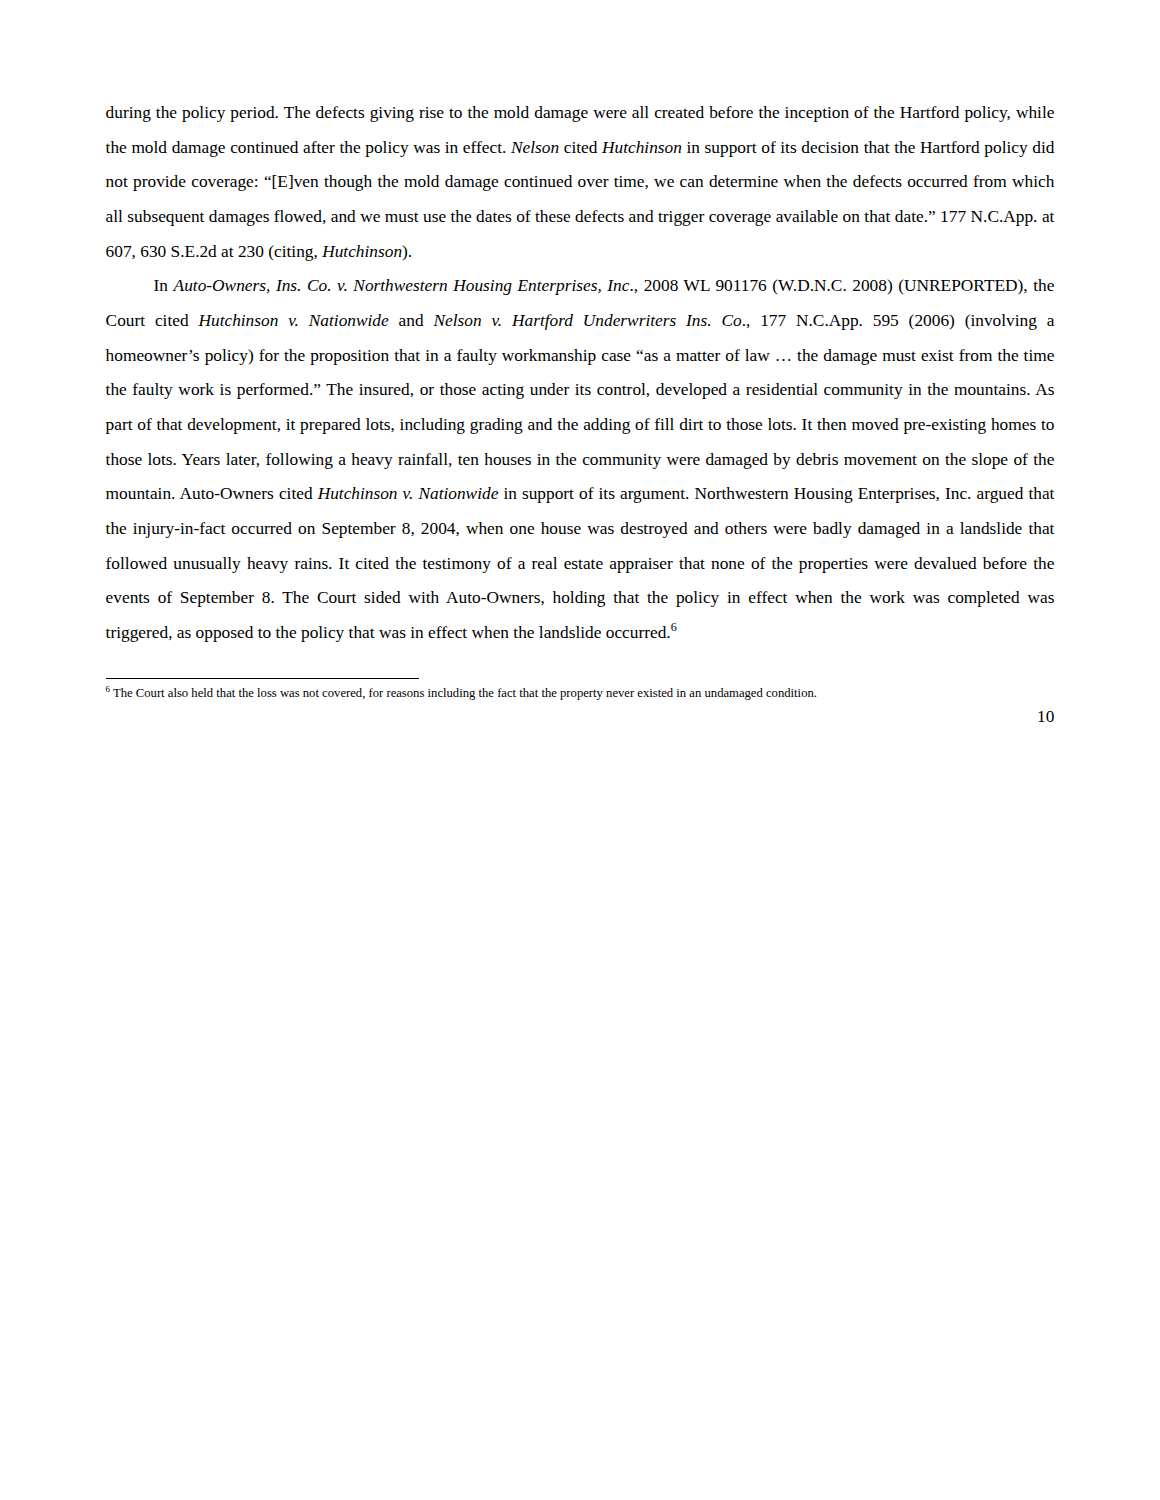during the policy period. The defects giving rise to the mold damage were all created before the inception of the Hartford policy, while the mold damage continued after the policy was in effect. Nelson cited Hutchinson in support of its decision that the Hartford policy did not provide coverage: “[E]ven though the mold damage continued over time, we can determine when the defects occurred from which all subsequent damages flowed, and we must use the dates of these defects and trigger coverage available on that date.” 177 N.C.App. at 607, 630 S.E.2d at 230 (citing, Hutchinson).
In Auto-Owners, Ins. Co. v. Northwestern Housing Enterprises, Inc., 2008 WL 901176 (W.D.N.C. 2008) (UNREPORTED), the Court cited Hutchinson v. Nationwide and Nelson v. Hartford Underwriters Ins. Co., 177 N.C.App. 595 (2006) (involving a homeowner’s policy) for the proposition that in a faulty workmanship case “as a matter of law … the damage must exist from the time the faulty work is performed.” The insured, or those acting under its control, developed a residential community in the mountains. As part of that development, it prepared lots, including grading and the adding of fill dirt to those lots. It then moved pre-existing homes to those lots. Years later, following a heavy rainfall, ten houses in the community were damaged by debris movement on the slope of the mountain. Auto-Owners cited Hutchinson v. Nationwide in support of its argument. Northwestern Housing Enterprises, Inc. argued that the injury-in-fact occurred on September 8, 2004, when one house was destroyed and others were badly damaged in a landslide that followed unusually heavy rains. It cited the testimony of a real estate appraiser that none of the properties were devalued before the events of September 8. The Court sided with Auto-Owners, holding that the policy in effect when the work was completed was triggered, as opposed to the policy that was in effect when the landslide occurred.6
6 The Court also held that the loss was not covered, for reasons including the fact that the property never existed in an undamaged condition.
10